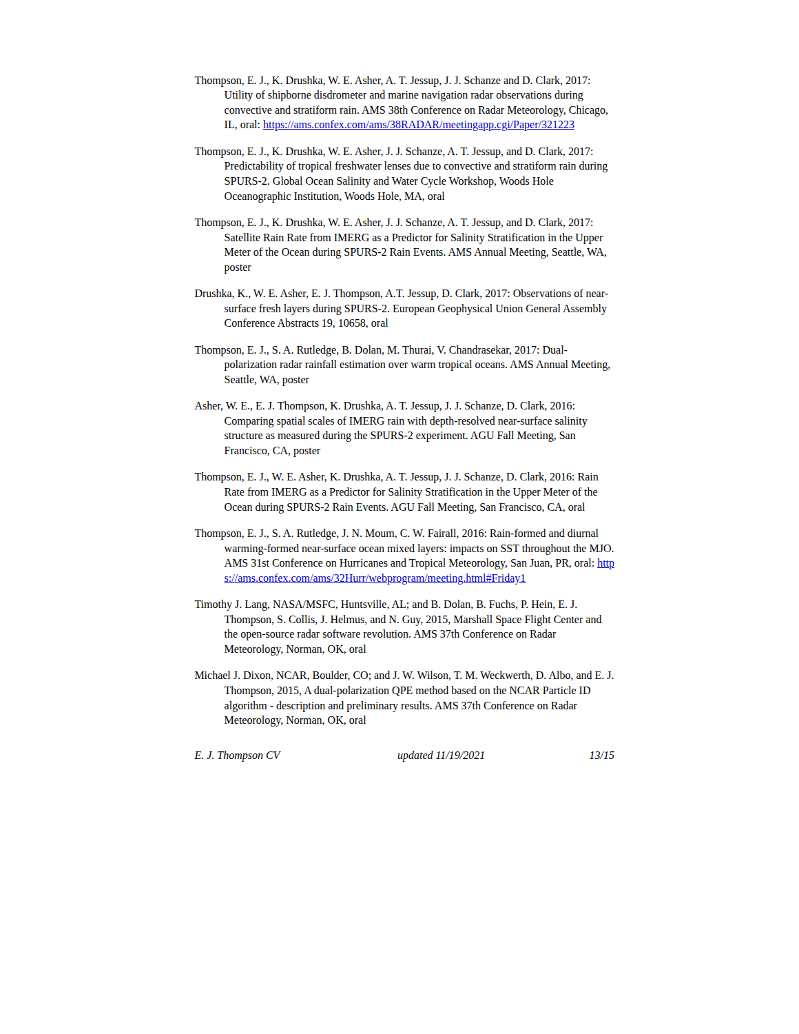Thompson, E. J., K. Drushka, W. E. Asher, A. T. Jessup, J. J. Schanze and D. Clark, 2017: Utility of shipborne disdrometer and marine navigation radar observations during convective and stratiform rain. AMS 38th Conference on Radar Meteorology, Chicago, IL, oral: https://ams.confex.com/ams/38RADAR/meetingapp.cgi/Paper/321223
Thompson, E. J., K. Drushka, W. E. Asher, J. J. Schanze, A. T. Jessup, and D. Clark, 2017: Predictability of tropical freshwater lenses due to convective and stratiform rain during SPURS-2. Global Ocean Salinity and Water Cycle Workshop, Woods Hole Oceanographic Institution, Woods Hole, MA, oral
Thompson, E. J., K. Drushka, W. E. Asher, J. J. Schanze, A. T. Jessup, and D. Clark, 2017: Satellite Rain Rate from IMERG as a Predictor for Salinity Stratification in the Upper Meter of the Ocean during SPURS-2 Rain Events. AMS Annual Meeting, Seattle, WA, poster
Drushka, K., W. E. Asher, E. J. Thompson, A.T. Jessup, D. Clark, 2017: Observations of near-surface fresh layers during SPURS-2. European Geophysical Union General Assembly Conference Abstracts 19, 10658, oral
Thompson, E. J., S. A. Rutledge, B. Dolan, M. Thurai, V. Chandrasekar, 2017: Dual-polarization radar rainfall estimation over warm tropical oceans. AMS Annual Meeting, Seattle, WA, poster
Asher, W. E., E. J. Thompson, K. Drushka, A. T. Jessup, J. J. Schanze, D. Clark, 2016: Comparing spatial scales of IMERG rain with depth-resolved near-surface salinity structure as measured during the SPURS-2 experiment. AGU Fall Meeting, San Francisco, CA, poster
Thompson, E. J., W. E. Asher, K. Drushka, A. T. Jessup, J. J. Schanze, D. Clark, 2016: Rain Rate from IMERG as a Predictor for Salinity Stratification in the Upper Meter of the Ocean during SPURS-2 Rain Events. AGU Fall Meeting, San Francisco, CA, oral
Thompson, E. J., S. A. Rutledge, J. N. Moum, C. W. Fairall, 2016: Rain-formed and diurnal warming-formed near-surface ocean mixed layers: impacts on SST throughout the MJO. AMS 31st Conference on Hurricanes and Tropical Meteorology, San Juan, PR, oral: https://ams.confex.com/ams/32Hurr/webprogram/meeting.html#Friday1
Timothy J. Lang, NASA/MSFC, Huntsville, AL; and B. Dolan, B. Fuchs, P. Hein, E. J. Thompson, S. Collis, J. Helmus, and N. Guy, 2015, Marshall Space Flight Center and the open-source radar software revolution. AMS 37th Conference on Radar Meteorology, Norman, OK, oral
Michael J. Dixon, NCAR, Boulder, CO; and J. W. Wilson, T. M. Weckwerth, D. Albo, and E. J. Thompson, 2015, A dual-polarization QPE method based on the NCAR Particle ID algorithm - description and preliminary results. AMS 37th Conference on Radar Meteorology, Norman, OK, oral
E. J. Thompson CV updated 11/19/2021 13/15